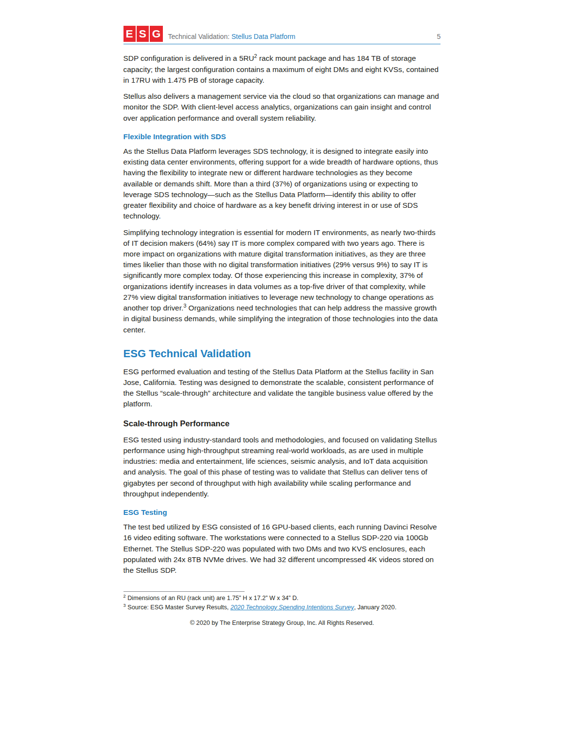ESG
Technical Validation: Stellus Data Platform
5
SDP configuration is delivered in a 5RU2 rack mount package and has 184 TB of storage capacity; the largest configuration contains a maximum of eight DMs and eight KVSs, contained in 17RU with 1.475 PB of storage capacity.
Stellus also delivers a management service via the cloud so that organizations can manage and monitor the SDP. With client-level access analytics, organizations can gain insight and control over application performance and overall system reliability.
Flexible Integration with SDS
As the Stellus Data Platform leverages SDS technology, it is designed to integrate easily into existing data center environments, offering support for a wide breadth of hardware options, thus having the flexibility to integrate new or different hardware technologies as they become available or demands shift. More than a third (37%) of organizations using or expecting to leverage SDS technology—such as the Stellus Data Platform—identify this ability to offer greater flexibility and choice of hardware as a key benefit driving interest in or use of SDS technology.
Simplifying technology integration is essential for modern IT environments, as nearly two-thirds of IT decision makers (64%) say IT is more complex compared with two years ago. There is more impact on organizations with mature digital transformation initiatives, as they are three times likelier than those with no digital transformation initiatives (29% versus 9%) to say IT is significantly more complex today. Of those experiencing this increase in complexity, 37% of organizations identify increases in data volumes as a top-five driver of that complexity, while 27% view digital transformation initiatives to leverage new technology to change operations as another top driver.3 Organizations need technologies that can help address the massive growth in digital business demands, while simplifying the integration of those technologies into the data center.
ESG Technical Validation
ESG performed evaluation and testing of the Stellus Data Platform at the Stellus facility in San Jose, California. Testing was designed to demonstrate the scalable, consistent performance of the Stellus “scale-through” architecture and validate the tangible business value offered by the platform.
Scale-through Performance
ESG tested using industry-standard tools and methodologies, and focused on validating Stellus performance using high-throughput streaming real-world workloads, as are used in multiple industries: media and entertainment, life sciences, seismic analysis, and IoT data acquisition and analysis. The goal of this phase of testing was to validate that Stellus can deliver tens of gigabytes per second of throughput with high availability while scaling performance and throughput independently.
ESG Testing
The test bed utilized by ESG consisted of 16 GPU-based clients, each running Davinci Resolve 16 video editing software. The workstations were connected to a Stellus SDP-220 via 100Gb Ethernet. The Stellus SDP-220 was populated with two DMs and two KVS enclosures, each populated with 24x 8TB NVMe drives. We had 32 different uncompressed 4K videos stored on the Stellus SDP.
2 Dimensions of an RU (rack unit) are 1.75” H x 17.2” W x 34” D.
3 Source: ESG Master Survey Results, 2020 Technology Spending Intentions Survey, January 2020.
© 2020 by The Enterprise Strategy Group, Inc. All Rights Reserved.